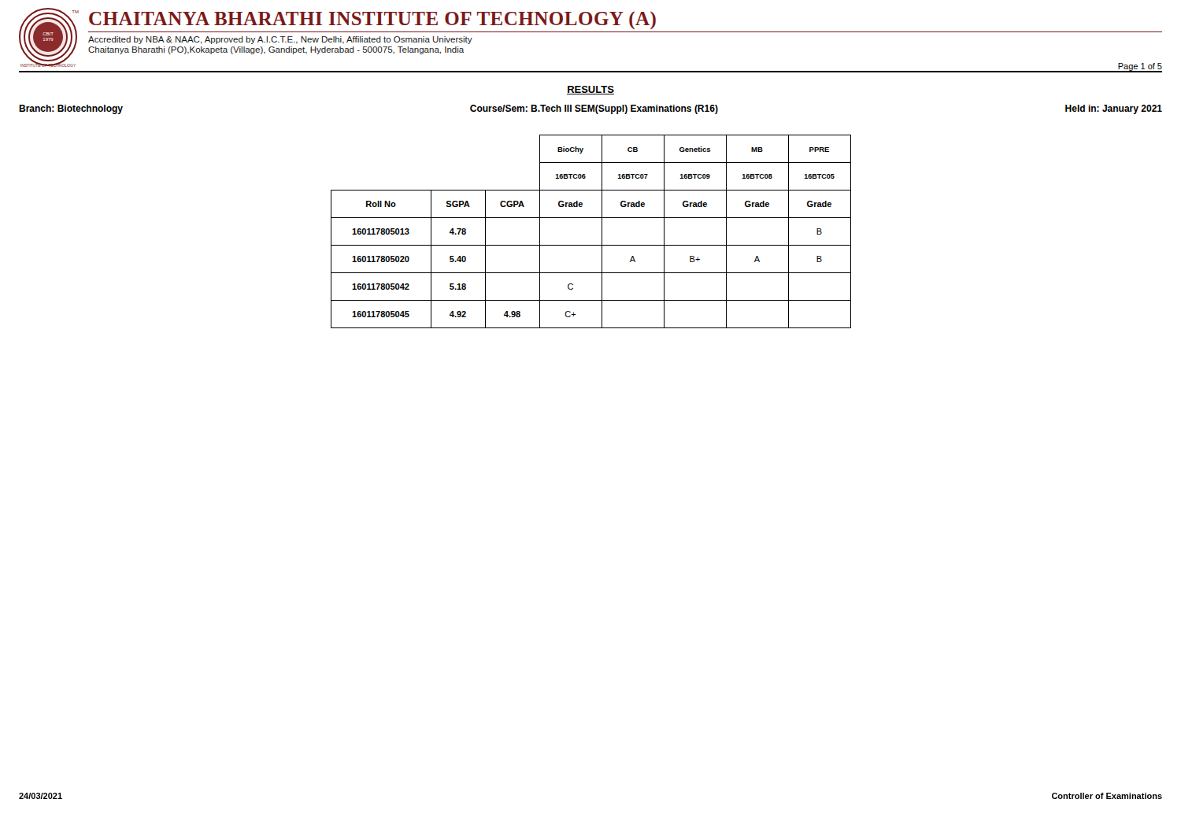CBIT
1979
TM
INSTITUTE OF TECHNOLOGY
CHAITANYA BHARATHI INSTITUTE OF TECHNOLOGY (A)
Accredited by NBA & NAAC, Approved by A.I.C.T.E., New Delhi, Affiliated to Osmania University
Chaitanya Bharathi (PO),Kokapeta (Village), Gandipet, Hyderabad - 500075, Telangana, India
Page 1 of 5
RESULTS
Branch: Biotechnology
Course/Sem: B.Tech III SEM(Suppl) Examinations (R16)
Held in: January 2021
| | | | BioChy | CB | Genetics | MB | PPRE |
| | | | 16BTC06 | 16BTC07 | 16BTC09 | 16BTC08 | 16BTC05 |
| Roll No | SGPA | CGPA | Grade | Grade | Grade | Grade | Grade |
| 160117805013 | 4.78 | | | | | | B |
| 160117805020 | 5.40 | | | A | B+ | A | B |
| 160117805042 | 5.18 | | C | | | | |
| 160117805045 | 4.92 | 4.98 | C+ | | | | |
24/03/2021
Controller of Examinations